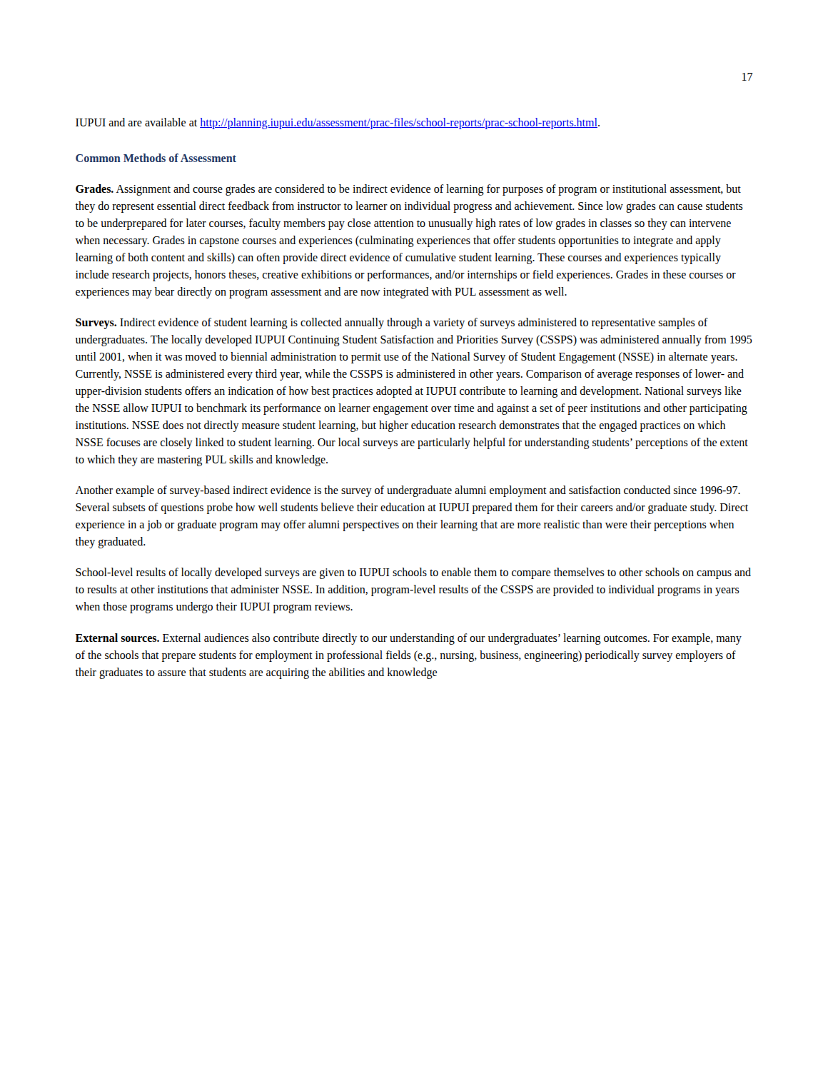17
IUPUI and are available at http://planning.iupui.edu/assessment/prac-files/school-reports/prac-school-reports.html.
Common Methods of Assessment
Grades. Assignment and course grades are considered to be indirect evidence of learning for purposes of program or institutional assessment, but they do represent essential direct feedback from instructor to learner on individual progress and achievement. Since low grades can cause students to be underprepared for later courses, faculty members pay close attention to unusually high rates of low grades in classes so they can intervene when necessary. Grades in capstone courses and experiences (culminating experiences that offer students opportunities to integrate and apply learning of both content and skills) can often provide direct evidence of cumulative student learning. These courses and experiences typically include research projects, honors theses, creative exhibitions or performances, and/or internships or field experiences. Grades in these courses or experiences may bear directly on program assessment and are now integrated with PUL assessment as well.
Surveys. Indirect evidence of student learning is collected annually through a variety of surveys administered to representative samples of undergraduates. The locally developed IUPUI Continuing Student Satisfaction and Priorities Survey (CSSPS) was administered annually from 1995 until 2001, when it was moved to biennial administration to permit use of the National Survey of Student Engagement (NSSE) in alternate years. Currently, NSSE is administered every third year, while the CSSPS is administered in other years. Comparison of average responses of lower- and upper-division students offers an indication of how best practices adopted at IUPUI contribute to learning and development. National surveys like the NSSE allow IUPUI to benchmark its performance on learner engagement over time and against a set of peer institutions and other participating institutions. NSSE does not directly measure student learning, but higher education research demonstrates that the engaged practices on which NSSE focuses are closely linked to student learning. Our local surveys are particularly helpful for understanding students’ perceptions of the extent to which they are mastering PUL skills and knowledge.
Another example of survey-based indirect evidence is the survey of undergraduate alumni employment and satisfaction conducted since 1996-97. Several subsets of questions probe how well students believe their education at IUPUI prepared them for their careers and/or graduate study. Direct experience in a job or graduate program may offer alumni perspectives on their learning that are more realistic than were their perceptions when they graduated.
School-level results of locally developed surveys are given to IUPUI schools to enable them to compare themselves to other schools on campus and to results at other institutions that administer NSSE. In addition, program-level results of the CSSPS are provided to individual programs in years when those programs undergo their IUPUI program reviews.
External sources. External audiences also contribute directly to our understanding of our undergraduates’ learning outcomes. For example, many of the schools that prepare students for employment in professional fields (e.g., nursing, business, engineering) periodically survey employers of their graduates to assure that students are acquiring the abilities and knowledge